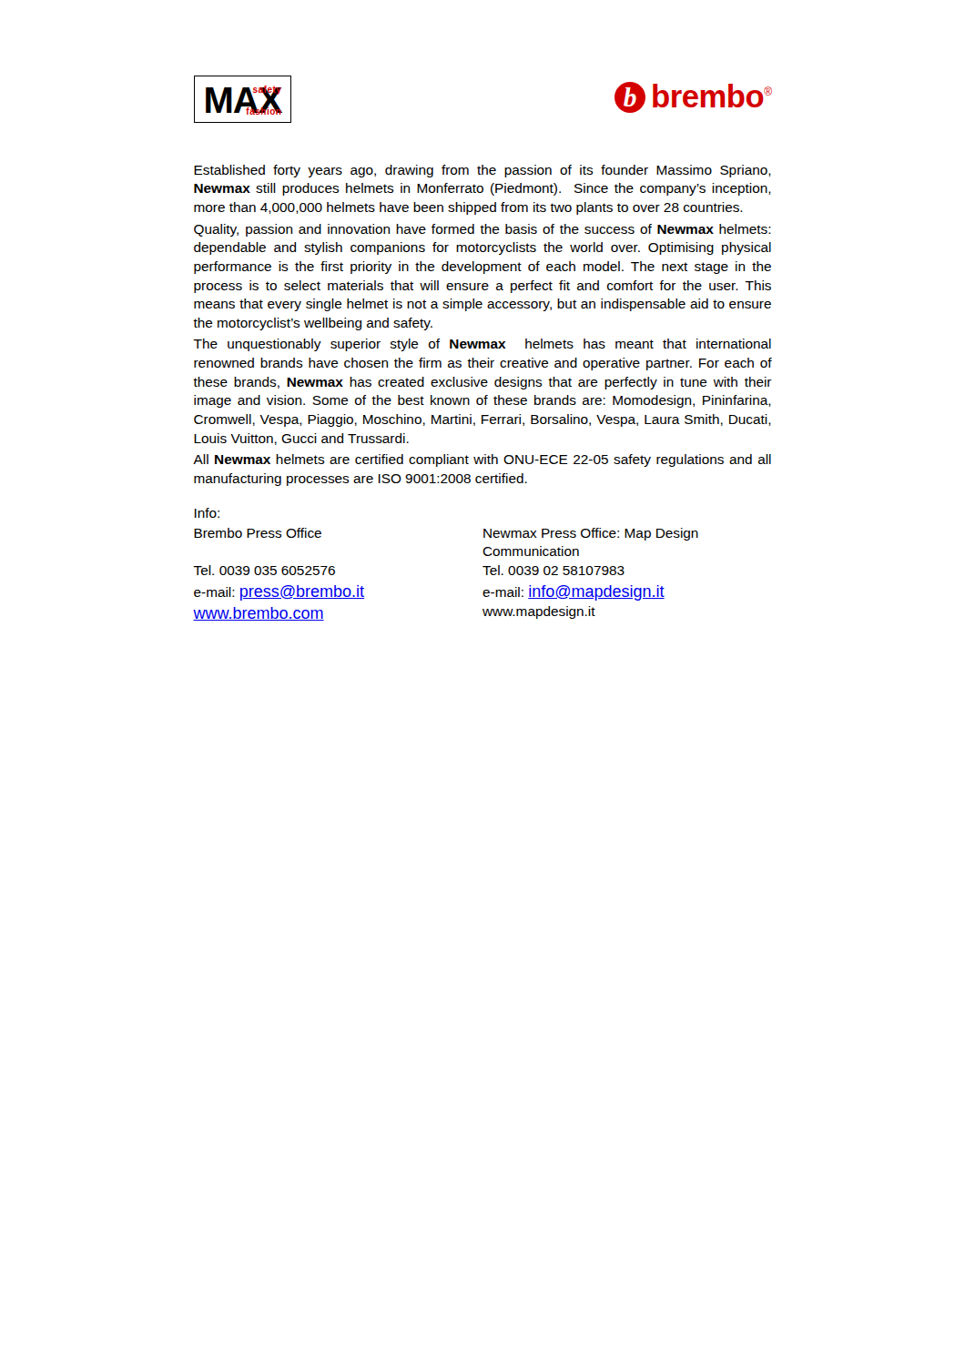MAX safety fashion
b brembo®
Established forty years ago, drawing from the passion of its founder Massimo Spriano, Newmax still produces helmets in Monferrato (Piedmont). Since the company’s inception, more than 4,000,000 helmets have been shipped from its two plants to over 28 countries.
Quality, passion and innovation have formed the basis of the success of Newmax helmets: dependable and stylish companions for motorcyclists the world over. Optimising physical performance is the first priority in the development of each model. The next stage in the process is to select materials that will ensure a perfect fit and comfort for the user. This means that every single helmet is not a simple accessory, but an indispensable aid to ensure the motorcyclist’s wellbeing and safety.
The unquestionably superior style of Newmax helmets has meant that international renowned brands have chosen the firm as their creative and operative partner. For each of these brands, Newmax has created exclusive designs that are perfectly in tune with their image and vision. Some of the best known of these brands are: Momodesign, Pininfarina, Cromwell, Vespa, Piaggio, Moschino, Martini, Ferrari, Borsalino, Vespa, Laura Smith, Ducati, Louis Vuitton, Gucci and Trussardi.
All Newmax helmets are certified compliant with ONU-ECE 22-05 safety regulations and all manufacturing processes are ISO 9001:2008 certified.
Info:
| Brembo Press Office | Newmax Press Office: Map Design Communication |
| Tel. 0039 035 6052576 | Tel. 0039 02 58107983 |
| e-mail: press@brembo.it | e-mail: info@mapdesign.it |
| www.brembo.com | www.mapdesign.it |